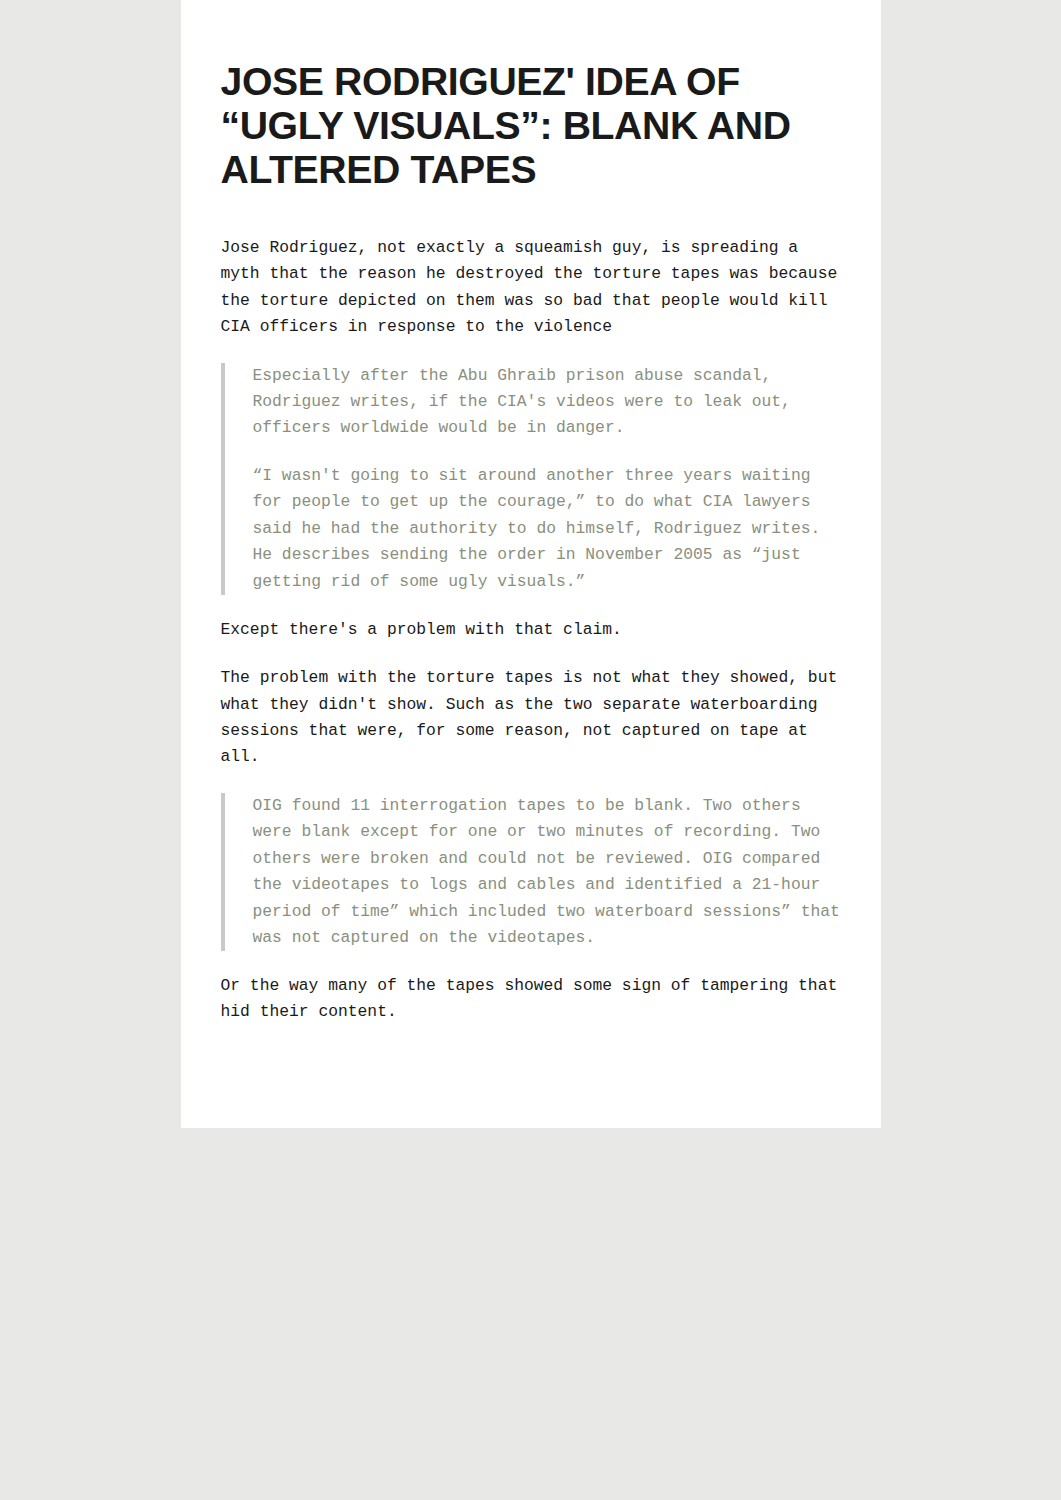Jose Rodriguez' Idea of “Ugly Visuals”: Blank and Altered Tapes
Jose Rodriguez, not exactly a squeamish guy, is spreading a myth that the reason he destroyed the torture tapes was because the torture depicted on them was so bad that people would kill CIA officers in response to the violence
Especially after the Abu Ghraib prison abuse scandal, Rodriguez writes, if the CIA's videos were to leak out, officers worldwide would be in danger.
“I wasn't going to sit around another three years waiting for people to get up the courage,” to do what CIA lawyers said he had the authority to do himself, Rodriguez writes. He describes sending the order in November 2005 as “just getting rid of some ugly visuals.”
Except there's a problem with that claim.
The problem with the torture tapes is not what they showed, but what they didn't show. Such as the two separate waterboarding sessions that were, for some reason, not captured on tape at all.
OIG found 11 interrogation tapes to be blank. Two others were blank except for one or two minutes of recording. Two others were broken and could not be reviewed. OIG compared the videotapes to logs and cables and identified a 21-hour period of time” which included two waterboard sessions” that was not captured on the videotapes.
Or the way many of the tapes showed some sign of tampering that hid their content.